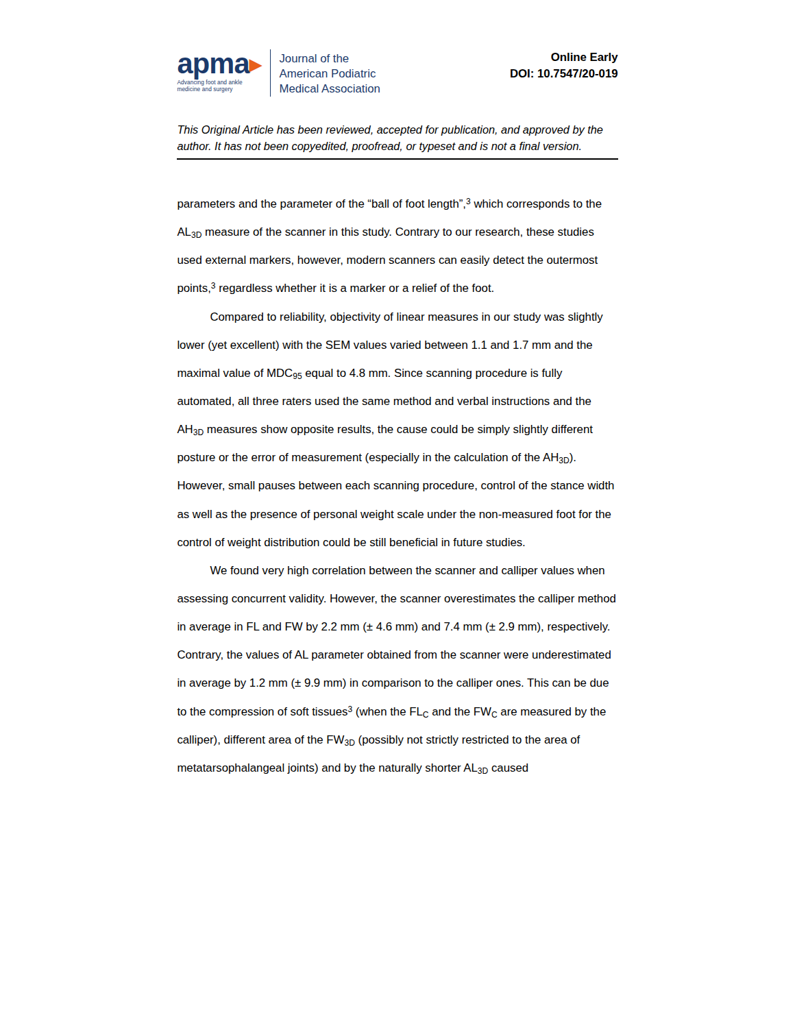apma▸
Advancing foot and ankle
medicine and surgery
Journal of the
American Podiatric
Medical Association
Online Early
DOI: 10.7547/20-019
This Original Article has been reviewed, accepted for publication, and approved by the author. It has not been copyedited, proofread, or typeset and is not a final version.
parameters and the parameter of the “ball of foot length”,3 which corresponds to the AL3D measure of the scanner in this study. Contrary to our research, these studies used external markers, however, modern scanners can easily detect the outermost points,3 regardless whether it is a marker or a relief of the foot.
Compared to reliability, objectivity of linear measures in our study was slightly lower (yet excellent) with the SEM values varied between 1.1 and 1.7 mm and the maximal value of MDC95 equal to 4.8 mm. Since scanning procedure is fully automated, all three raters used the same method and verbal instructions and the AH3D measures show opposite results, the cause could be simply slightly different posture or the error of measurement (especially in the calculation of the AH3D). However, small pauses between each scanning procedure, control of the stance width as well as the presence of personal weight scale under the non-measured foot for the control of weight distribution could be still beneficial in future studies.
We found very high correlation between the scanner and calliper values when assessing concurrent validity. However, the scanner overestimates the calliper method in average in FL and FW by 2.2 mm (± 4.6 mm) and 7.4 mm (± 2.9 mm), respectively. Contrary, the values of AL parameter obtained from the scanner were underestimated in average by 1.2 mm (± 9.9 mm) in comparison to the calliper ones. This can be due to the compression of soft tissues3 (when the FLC and the FWC are measured by the calliper), different area of the FW3D (possibly not strictly restricted to the area of metatarsophalangeal joints) and by the naturally shorter AL3D caused